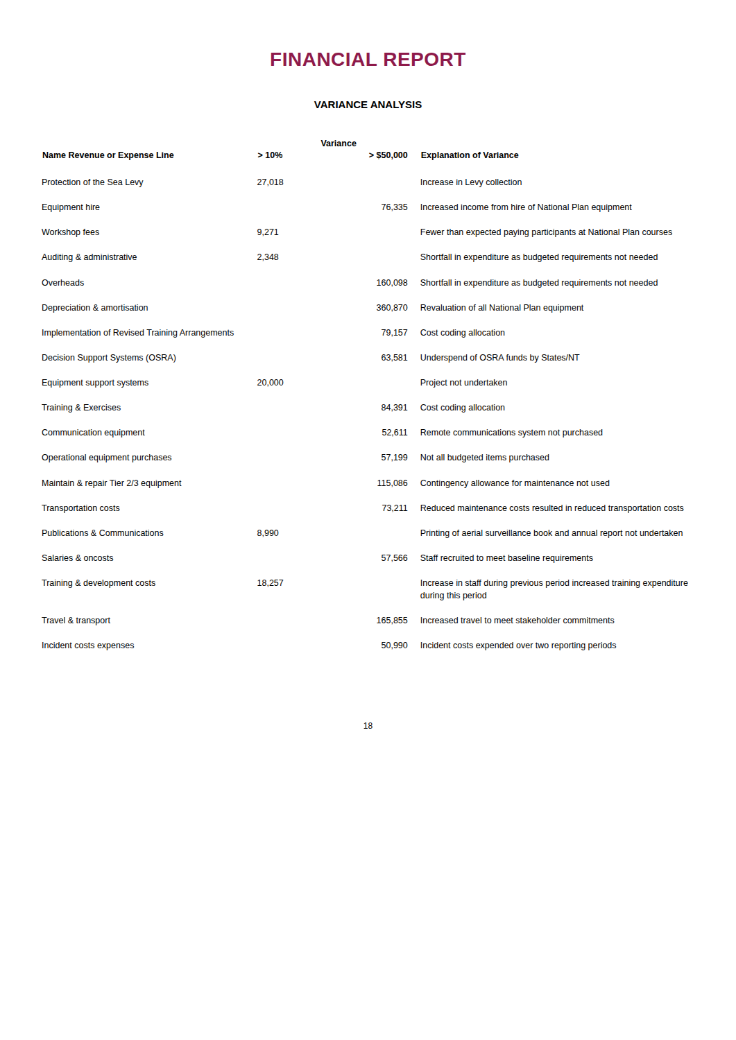FINANCIAL REPORT
VARIANCE ANALYSIS
| | Variance | |
| --- | --- | --- |
| Name Revenue or Expense Line | > 10% | > $50,000 | Explanation of Variance |
| Protection of the Sea Levy | 27,018 | | Increase in Levy collection |
| Equipment hire | | 76,335 | Increased income from hire of National Plan equipment |
| Workshop fees | 9,271 | | Fewer than expected paying participants at National Plan courses |
| Auditing & administrative | 2,348 | | Shortfall in expenditure as budgeted requirements not needed |
| Overheads | | 160,098 | Shortfall in expenditure as budgeted requirements not needed |
| Depreciation & amortisation | | 360,870 | Revaluation of all National Plan equipment |
| Implementation of Revised Training Arrangements | | 79,157 | Cost coding allocation |
| Decision Support Systems (OSRA) | | 63,581 | Underspend of OSRA funds by States/NT |
| Equipment support systems | 20,000 | | Project not undertaken |
| Training & Exercises | | 84,391 | Cost coding allocation |
| Communication equipment | | 52,611 | Remote communications system not purchased |
| Operational equipment purchases | | 57,199 | Not all budgeted items purchased |
| Maintain & repair Tier 2/3 equipment | | 115,086 | Contingency allowance for maintenance not used |
| Transportation costs | | 73,211 | Reduced maintenance costs resulted in reduced transportation costs |
| Publications & Communications | 8,990 | | Printing of aerial surveillance book and annual report not undertaken |
| Salaries & oncosts | | 57,566 | Staff recruited to meet baseline requirements |
| Training & development costs | 18,257 | | Increase in staff during previous period increased training expenditure during this period |
| Travel & transport | | 165,855 | Increased travel to meet stakeholder commitments |
| Incident costs expenses | | 50,990 | Incident costs expended over two reporting periods |
18